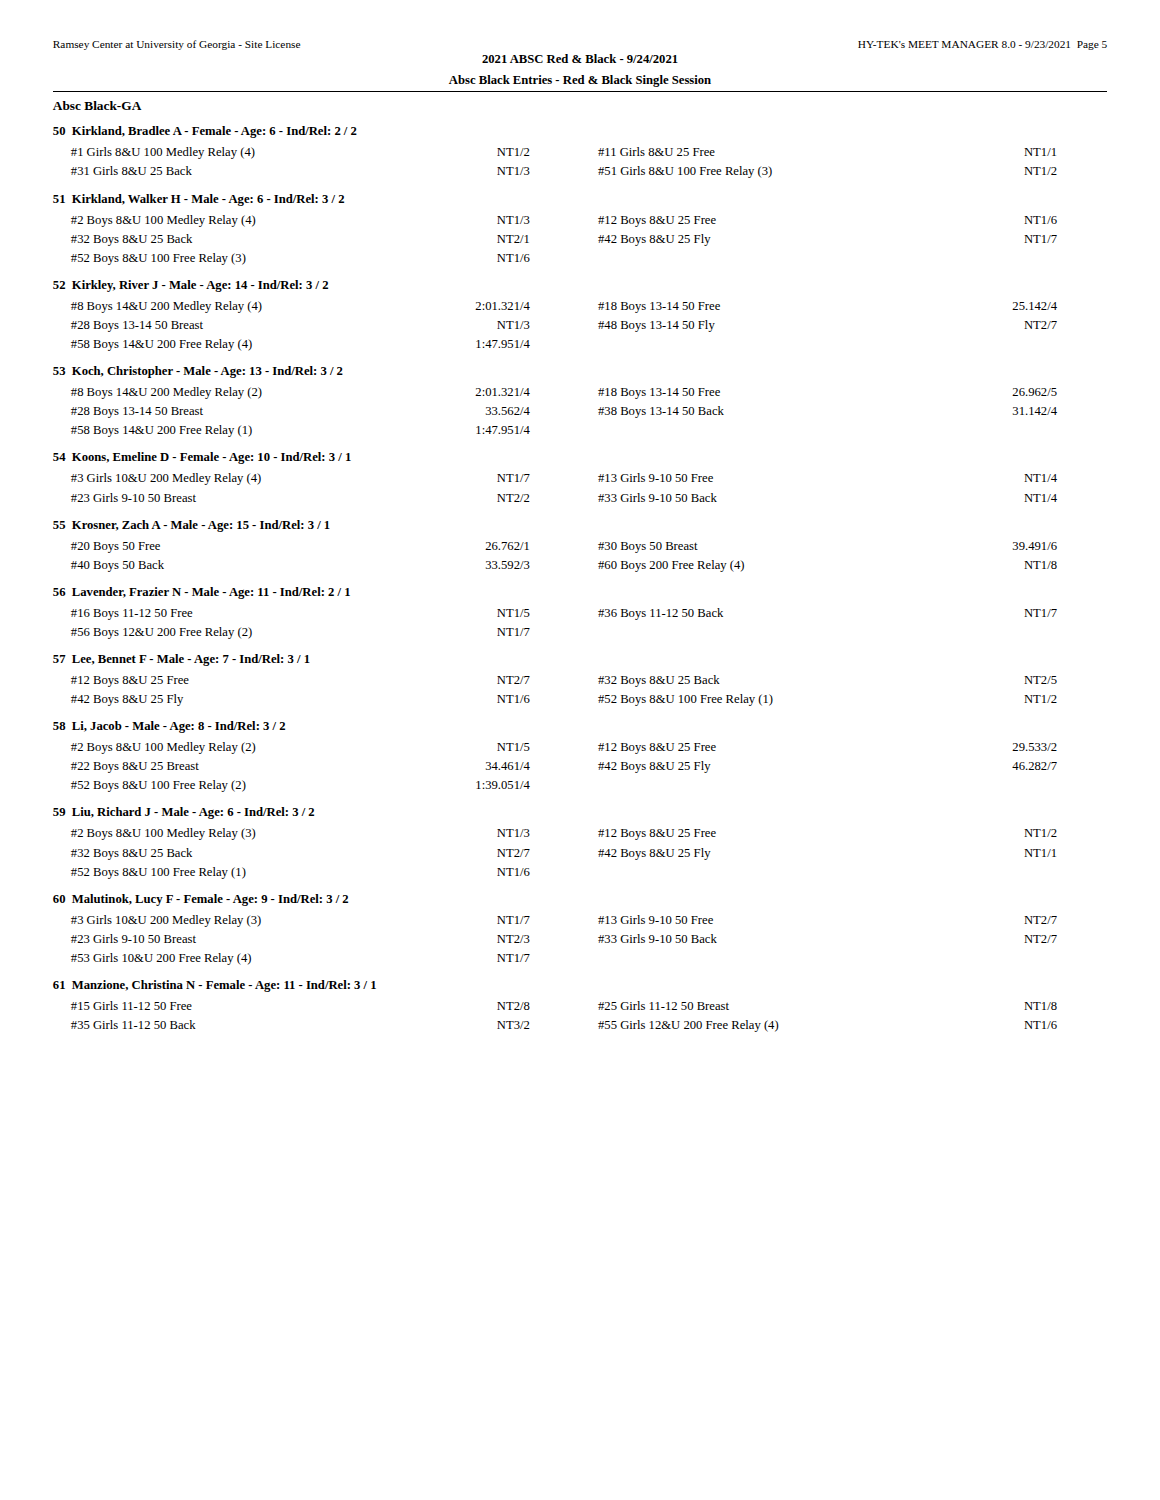Ramsey Center at University of Georgia - Site License HY-TEK's MEET MANAGER 8.0 - 9/23/2021 Page 5
2021 ABSC Red & Black - 9/24/2021
Absc Black Entries - Red & Black Single Session
Absc Black-GA
50 Kirkland, Bradlee A - Female - Age: 6 - Ind/Rel: 2 / 2
| #1 Girls 8&U 100 Medley Relay (4) | NT | 1/2 | #11 Girls 8&U 25 Free | NT | 1/1 |
| #31 Girls 8&U 25 Back | NT | 1/3 | #51 Girls 8&U 100 Free Relay (3) | NT | 1/2 |
51 Kirkland, Walker H - Male - Age: 6 - Ind/Rel: 3 / 2
| #2 Boys 8&U 100 Medley Relay (4) | NT | 1/3 | #12 Boys 8&U 25 Free | NT | 1/6 |
| #32 Boys 8&U 25 Back | NT | 2/1 | #42 Boys 8&U 25 Fly | NT | 1/7 |
| #52 Boys 8&U 100 Free Relay (3) | NT | 1/6 | | | |
52 Kirkley, River J - Male - Age: 14 - Ind/Rel: 3 / 2
| #8 Boys 14&U 200 Medley Relay (4) | 2:01.32 | 1/4 | #18 Boys 13-14 50 Free | 25.14 | 2/4 |
| #28 Boys 13-14 50 Breast | NT | 1/3 | #48 Boys 13-14 50 Fly | NT | 2/7 |
| #58 Boys 14&U 200 Free Relay (4) | 1:47.95 | 1/4 | | | |
53 Koch, Christopher - Male - Age: 13 - Ind/Rel: 3 / 2
| #8 Boys 14&U 200 Medley Relay (2) | 2:01.32 | 1/4 | #18 Boys 13-14 50 Free | 26.96 | 2/5 |
| #28 Boys 13-14 50 Breast | 33.56 | 2/4 | #38 Boys 13-14 50 Back | 31.14 | 2/4 |
| #58 Boys 14&U 200 Free Relay (1) | 1:47.95 | 1/4 | | | |
54 Koons, Emeline D - Female - Age: 10 - Ind/Rel: 3 / 1
| #3 Girls 10&U 200 Medley Relay (4) | NT | 1/7 | #13 Girls 9-10 50 Free | NT | 1/4 |
| #23 Girls 9-10 50 Breast | NT | 2/2 | #33 Girls 9-10 50 Back | NT | 1/4 |
55 Krosner, Zach A - Male - Age: 15 - Ind/Rel: 3 / 1
| #20 Boys 50 Free | 26.76 | 2/1 | #30 Boys 50 Breast | 39.49 | 1/6 |
| #40 Boys 50 Back | 33.59 | 2/3 | #60 Boys 200 Free Relay (4) | NT | 1/8 |
56 Lavender, Frazier N - Male - Age: 11 - Ind/Rel: 2 / 1
| #16 Boys 11-12 50 Free | NT | 1/5 | #36 Boys 11-12 50 Back | NT | 1/7 |
| #56 Boys 12&U 200 Free Relay (2) | NT | 1/7 | | | |
57 Lee, Bennet F - Male - Age: 7 - Ind/Rel: 3 / 1
| #12 Boys 8&U 25 Free | NT | 2/7 | #32 Boys 8&U 25 Back | NT | 2/5 |
| #42 Boys 8&U 25 Fly | NT | 1/6 | #52 Boys 8&U 100 Free Relay (1) | NT | 1/2 |
58 Li, Jacob - Male - Age: 8 - Ind/Rel: 3 / 2
| #2 Boys 8&U 100 Medley Relay (2) | NT | 1/5 | #12 Boys 8&U 25 Free | 29.53 | 3/2 |
| #22 Boys 8&U 25 Breast | 34.46 | 1/4 | #42 Boys 8&U 25 Fly | 46.28 | 2/7 |
| #52 Boys 8&U 100 Free Relay (2) | 1:39.05 | 1/4 | | | |
59 Liu, Richard J - Male - Age: 6 - Ind/Rel: 3 / 2
| #2 Boys 8&U 100 Medley Relay (3) | NT | 1/3 | #12 Boys 8&U 25 Free | NT | 1/2 |
| #32 Boys 8&U 25 Back | NT | 2/7 | #42 Boys 8&U 25 Fly | NT | 1/1 |
| #52 Boys 8&U 100 Free Relay (1) | NT | 1/6 | | | |
60 Malutinok, Lucy F - Female - Age: 9 - Ind/Rel: 3 / 2
| #3 Girls 10&U 200 Medley Relay (3) | NT | 1/7 | #13 Girls 9-10 50 Free | NT | 2/7 |
| #23 Girls 9-10 50 Breast | NT | 2/3 | #33 Girls 9-10 50 Back | NT | 2/7 |
| #53 Girls 10&U 200 Free Relay (4) | NT | 1/7 | | | |
61 Manzione, Christina N - Female - Age: 11 - Ind/Rel: 3 / 1
| #15 Girls 11-12 50 Free | NT | 2/8 | #25 Girls 11-12 50 Breast | NT | 1/8 |
| #35 Girls 11-12 50 Back | NT | 3/2 | #55 Girls 12&U 200 Free Relay (4) | NT | 1/6 |